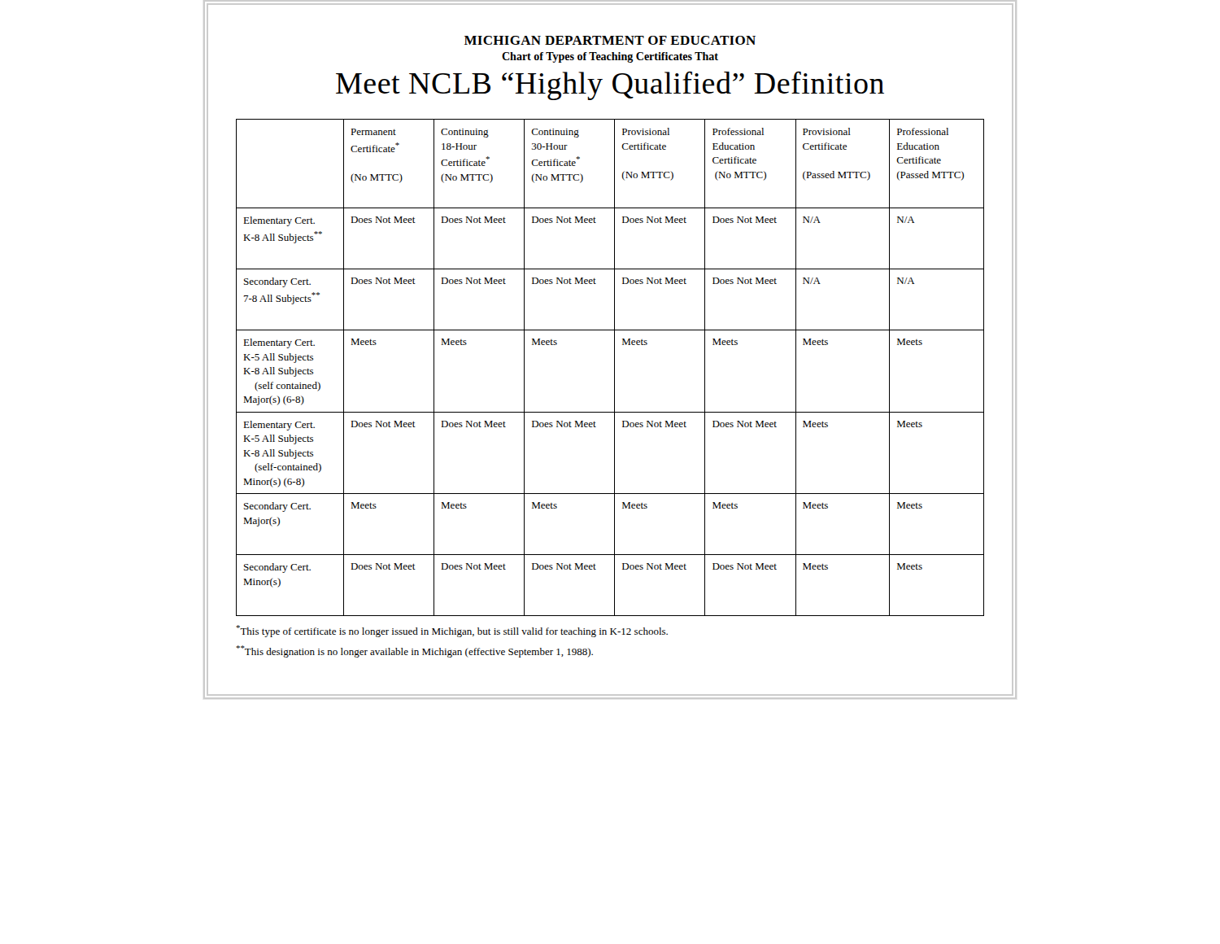MICHIGAN DEPARTMENT OF EDUCATION
Chart of Types of Teaching Certificates That
Meet NCLB “Highly Qualified” Definition
| | Permanent Certificate * (No MTTC) | Continuing 18-Hour Certificate * (No MTTC) | Continuing 30-Hour Certificate * (No MTTC) | Provisional Certificate (No MTTC) | Professional Education Certificate (No MTTC) | Provisional Certificate (Passed MTTC) | Professional Education Certificate (Passed MTTC) |
| --- | --- | --- | --- | --- | --- | --- | --- |
| Elementary Cert. K-8 All Subjects ** | Does Not Meet | Does Not Meet | Does Not Meet | Does Not Meet | Does Not Meet | N/A | N/A |
| Secondary Cert. 7-8 All Subjects ** | Does Not Meet | Does Not Meet | Does Not Meet | Does Not Meet | Does Not Meet | N/A | N/A |
| Elementary Cert. K-5 All Subjects K-8 All Subjects (self contained) Major(s) (6-8) | Meets | Meets | Meets | Meets | Meets | Meets | Meets |
| Elementary Cert. K-5 All Subjects K-8 All Subjects (self-contained) Minor(s) (6-8) | Does Not Meet | Does Not Meet | Does Not Meet | Does Not Meet | Does Not Meet | Meets | Meets |
| Secondary Cert. Major(s) | Meets | Meets | Meets | Meets | Meets | Meets | Meets |
| Secondary Cert. Minor(s) | Does Not Meet | Does Not Meet | Does Not Meet | Does Not Meet | Does Not Meet | Meets | Meets |
*This type of certificate is no longer issued in Michigan, but is still valid for teaching in K-12 schools.
**This designation is no longer available in Michigan (effective September 1, 1988).